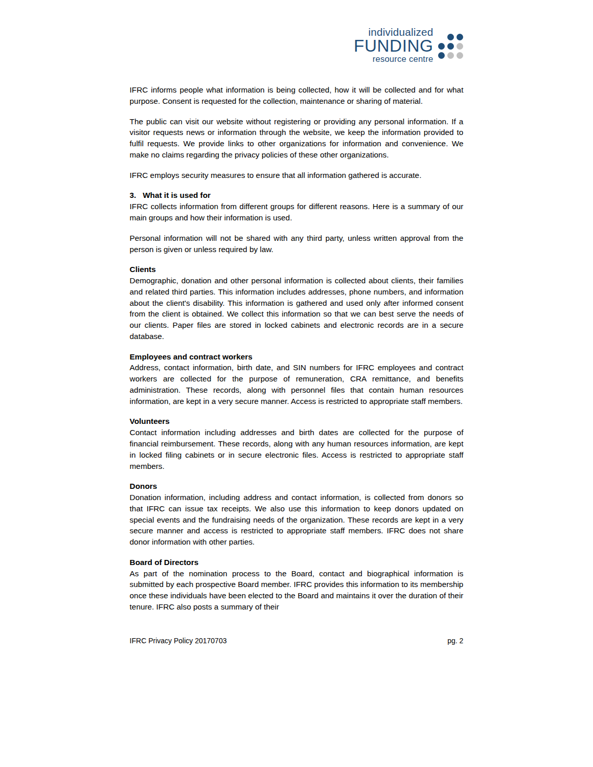individualized FUNDING resource centre
IFRC informs people what information is being collected, how it will be collected and for what purpose. Consent is requested for the collection, maintenance or sharing of material.
The public can visit our website without registering or providing any personal information. If a visitor requests news or information through the website, we keep the information provided to fulfil requests. We provide links to other organizations for information and convenience. We make no claims regarding the privacy policies of these other organizations.
IFRC employs security measures to ensure that all information gathered is accurate.
3. What it is used for
IFRC collects information from different groups for different reasons. Here is a summary of our main groups and how their information is used.
Personal information will not be shared with any third party, unless written approval from the person is given or unless required by law.
Clients
Demographic, donation and other personal information is collected about clients, their families and related third parties. This information includes addresses, phone numbers, and information about the client's disability. This information is gathered and used only after informed consent from the client is obtained. We collect this information so that we can best serve the needs of our clients. Paper files are stored in locked cabinets and electronic records are in a secure database.
Employees and contract workers
Address, contact information, birth date, and SIN numbers for IFRC employees and contract workers are collected for the purpose of remuneration, CRA remittance, and benefits administration. These records, along with personnel files that contain human resources information, are kept in a very secure manner. Access is restricted to appropriate staff members.
Volunteers
Contact information including addresses and birth dates are collected for the purpose of financial reimbursement. These records, along with any human resources information, are kept in locked filing cabinets or in secure electronic files. Access is restricted to appropriate staff members.
Donors
Donation information, including address and contact information, is collected from donors so that IFRC can issue tax receipts. We also use this information to keep donors updated on special events and the fundraising needs of the organization. These records are kept in a very secure manner and access is restricted to appropriate staff members. IFRC does not share donor information with other parties.
Board of Directors
As part of the nomination process to the Board, contact and biographical information is submitted by each prospective Board member. IFRC provides this information to its membership once these individuals have been elected to the Board and maintains it over the duration of their tenure. IFRC also posts a summary of their
IFRC Privacy Policy 20170703 pg. 2